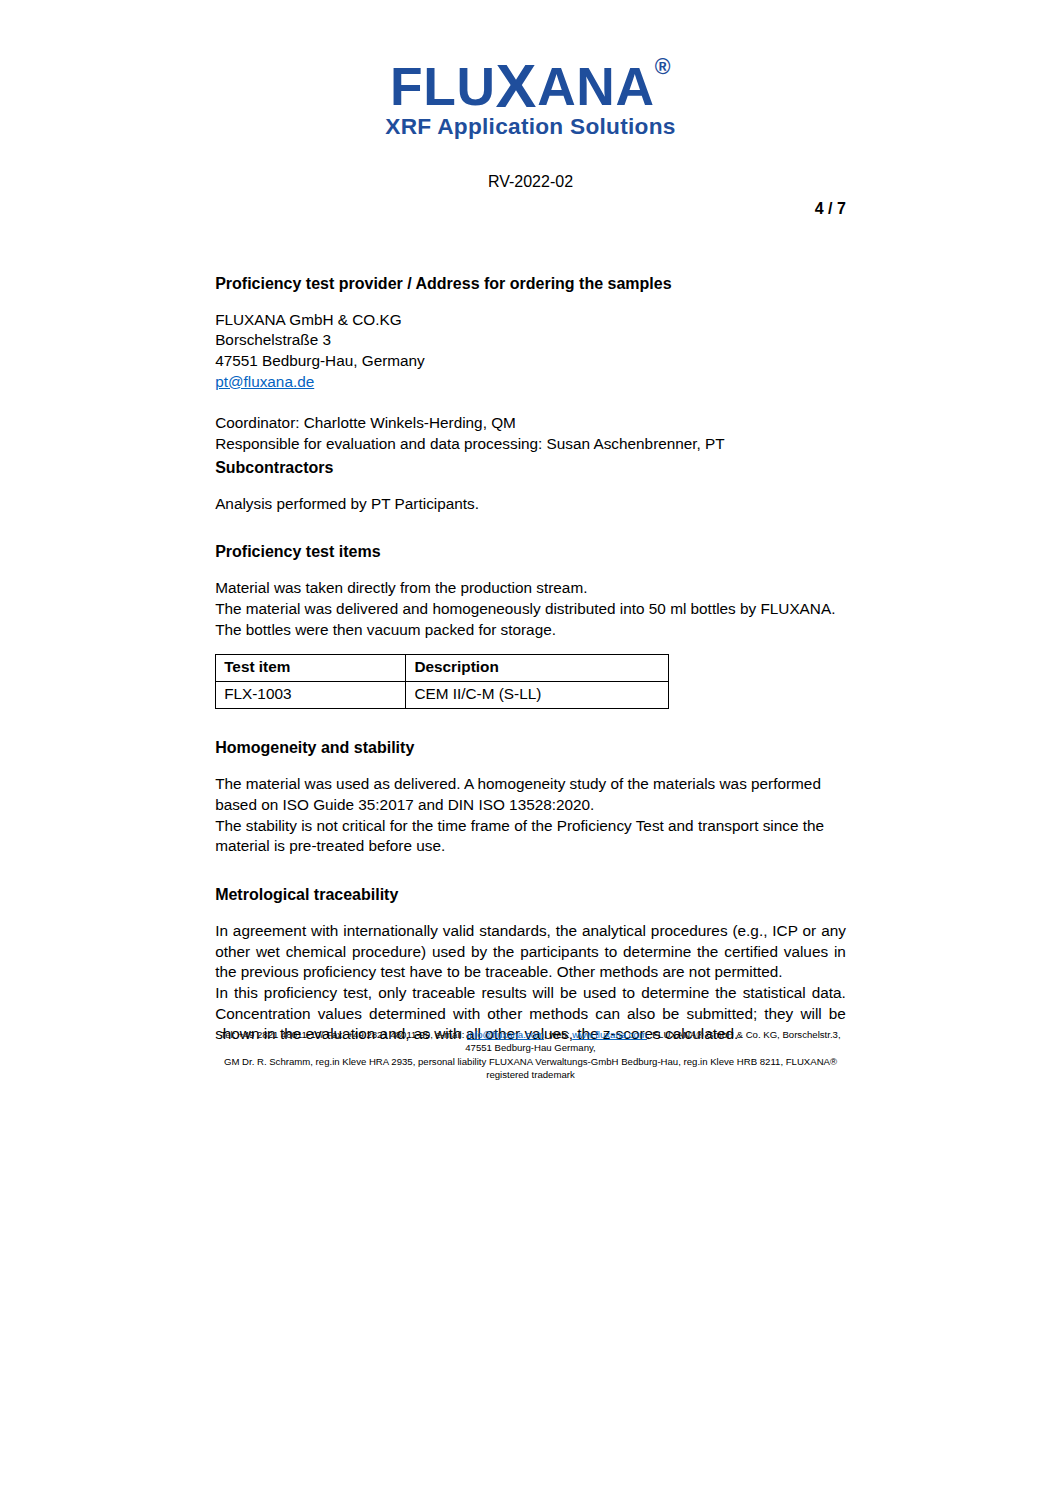FLUXANA®
XRF Application Solutions
RV-2022-02
4 / 7
Proficiency test provider / Address for ordering the samples
FLUXANA GmbH & CO.KG
Borschelstraße 3
47551 Bedburg-Hau, Germany
pt@fluxana.de
Coordinator: Charlotte Winkels-Herding, QM
Responsible for evaluation and data processing: Susan Aschenbrenner, PT
Subcontractors
Analysis performed by PT Participants.
Proficiency test items
Material was taken directly from the production stream.
The material was delivered and homogeneously distributed into 50 ml bottles by FLUXANA. The bottles were then vacuum packed for storage.
| Test item | Description |
| --- | --- |
| FLX-1003 | CEM II/C-M (S-LL) |
Homogeneity and stability
The material was used as delivered. A homogeneity study of the materials was performed based on ISO Guide 35:2017 and DIN ISO 13528:2020.
The stability is not critical for the time frame of the Proficiency Test and transport since the material is pre-treated before use.
Metrological traceability
In agreement with internationally valid standards, the analytical procedures (e.g., ICP or any other wet chemical procedure) used by the participants to determine the certified values in the previous proficiency test have to be traceable. Other methods are not permitted.
In this proficiency test, only traceable results will be used to determine the statistical data. Concentration values determined with other methods can also be submitted; they will be shown in the evaluation and, as with all other values, the z-scores calculated.
Tel: +49 2821 48011-10/ Fax: +49 2821 48011-99, e-mail: info@fluxana.com, web: www.fluxana.com, FLUXANA® GmbH & Co. KG, Borschelstr.3, 47551 Bedburg-Hau Germany,
GM Dr. R. Schramm, reg.in Kleve HRA 2935, personal liability FLUXANA Verwaltungs-GmbH Bedburg-Hau, reg.in Kleve HRB 8211, FLUXANA® registered trademark